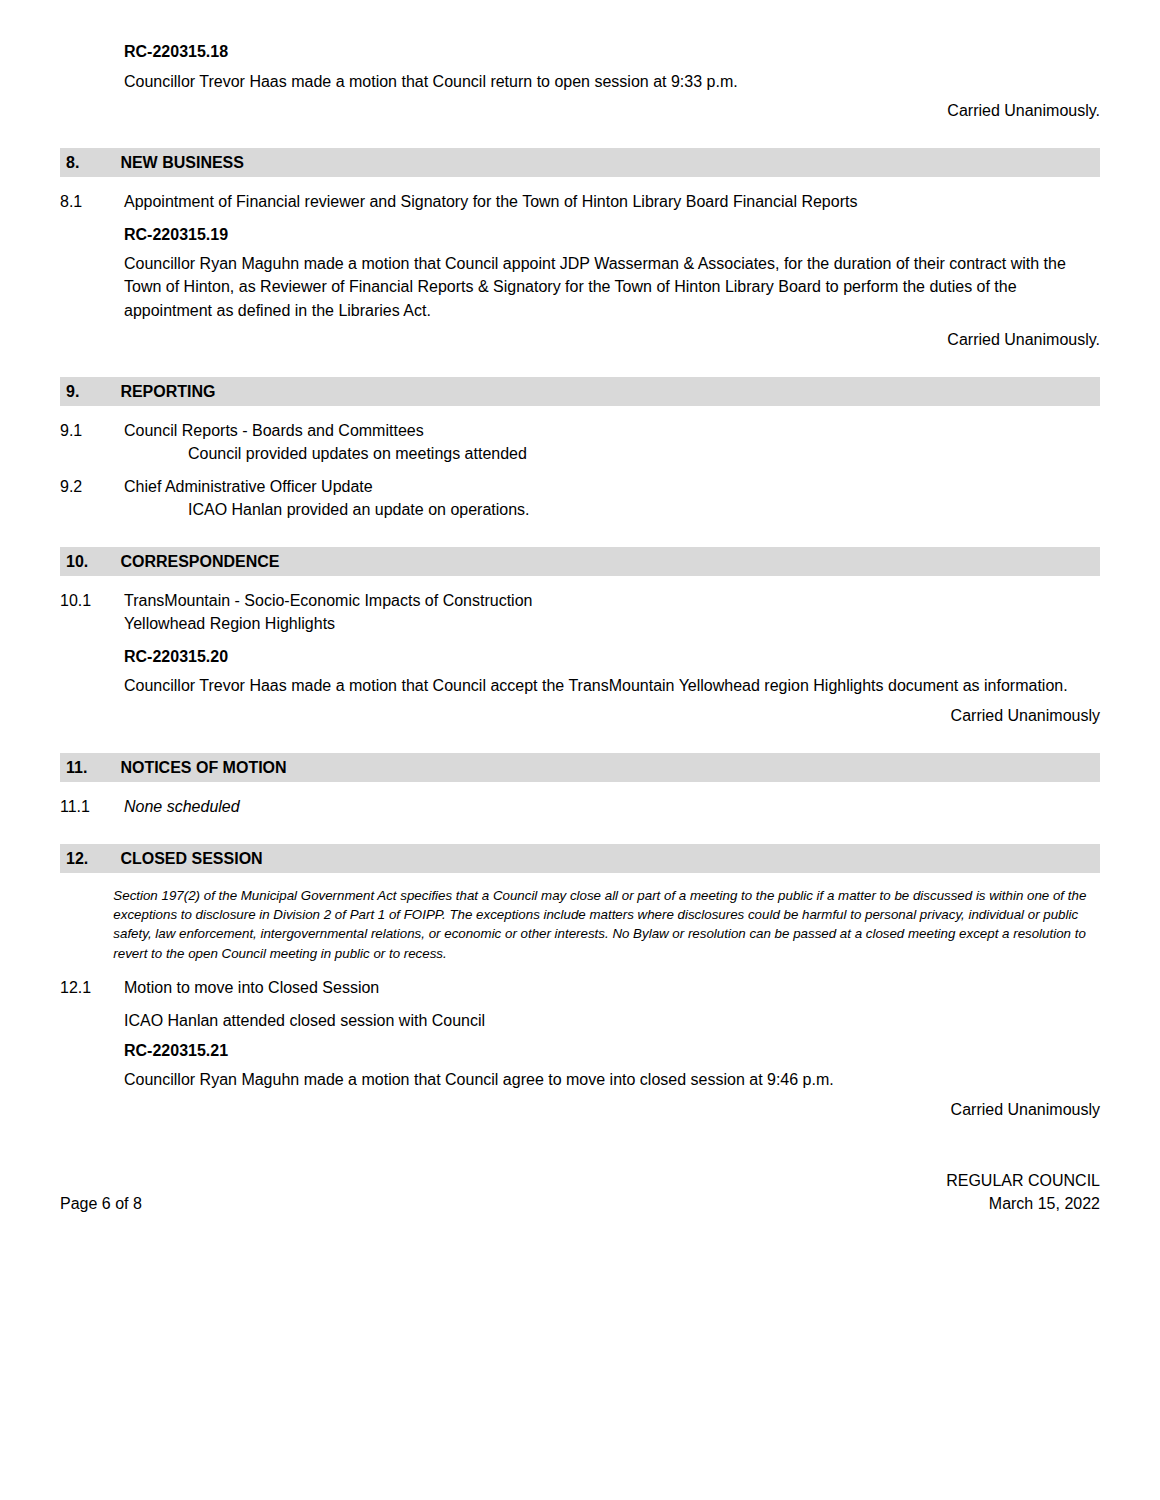RC-220315.18
Councillor Trevor Haas made a motion that Council return to open session at 9:33 p.m.
Carried Unanimously.
8. NEW BUSINESS
8.1 Appointment of Financial reviewer and Signatory for the Town of Hinton Library Board Financial Reports
RC-220315.19
Councillor Ryan Maguhn made a motion that Council appoint JDP Wasserman & Associates, for the duration of their contract with the Town of Hinton, as Reviewer of Financial Reports & Signatory for the Town of Hinton Library Board to perform the duties of the appointment as defined in the Libraries Act.
Carried Unanimously.
9. REPORTING
9.1 Council Reports - Boards and Committees
Council provided updates on meetings attended
9.2 Chief Administrative Officer Update
ICAO Hanlan provided an update on operations.
10. CORRESPONDENCE
10.1 TransMountain - Socio-Economic Impacts of Construction
Yellowhead Region Highlights
RC-220315.20
Councillor Trevor Haas made a motion that Council accept the TransMountain Yellowhead region Highlights document as information.
Carried Unanimously
11. NOTICES OF MOTION
11.1 None scheduled
12. CLOSED SESSION
Section 197(2) of the Municipal Government Act specifies that a Council may close all or part of a meeting to the public if a matter to be discussed is within one of the exceptions to disclosure in Division 2 of Part 1 of FOIPP. The exceptions include matters where disclosures could be harmful to personal privacy, individual or public safety, law enforcement, intergovernmental relations, or economic or other interests. No Bylaw or resolution can be passed at a closed meeting except a resolution to revert to the open Council meeting in public or to recess.
12.1 Motion to move into Closed Session
ICAO Hanlan attended closed session with Council
RC-220315.21
Councillor Ryan Maguhn made a motion that Council agree to move into closed session at 9:46 p.m.
Carried Unanimously
Page 6 of 8
REGULAR COUNCIL
March 15, 2022